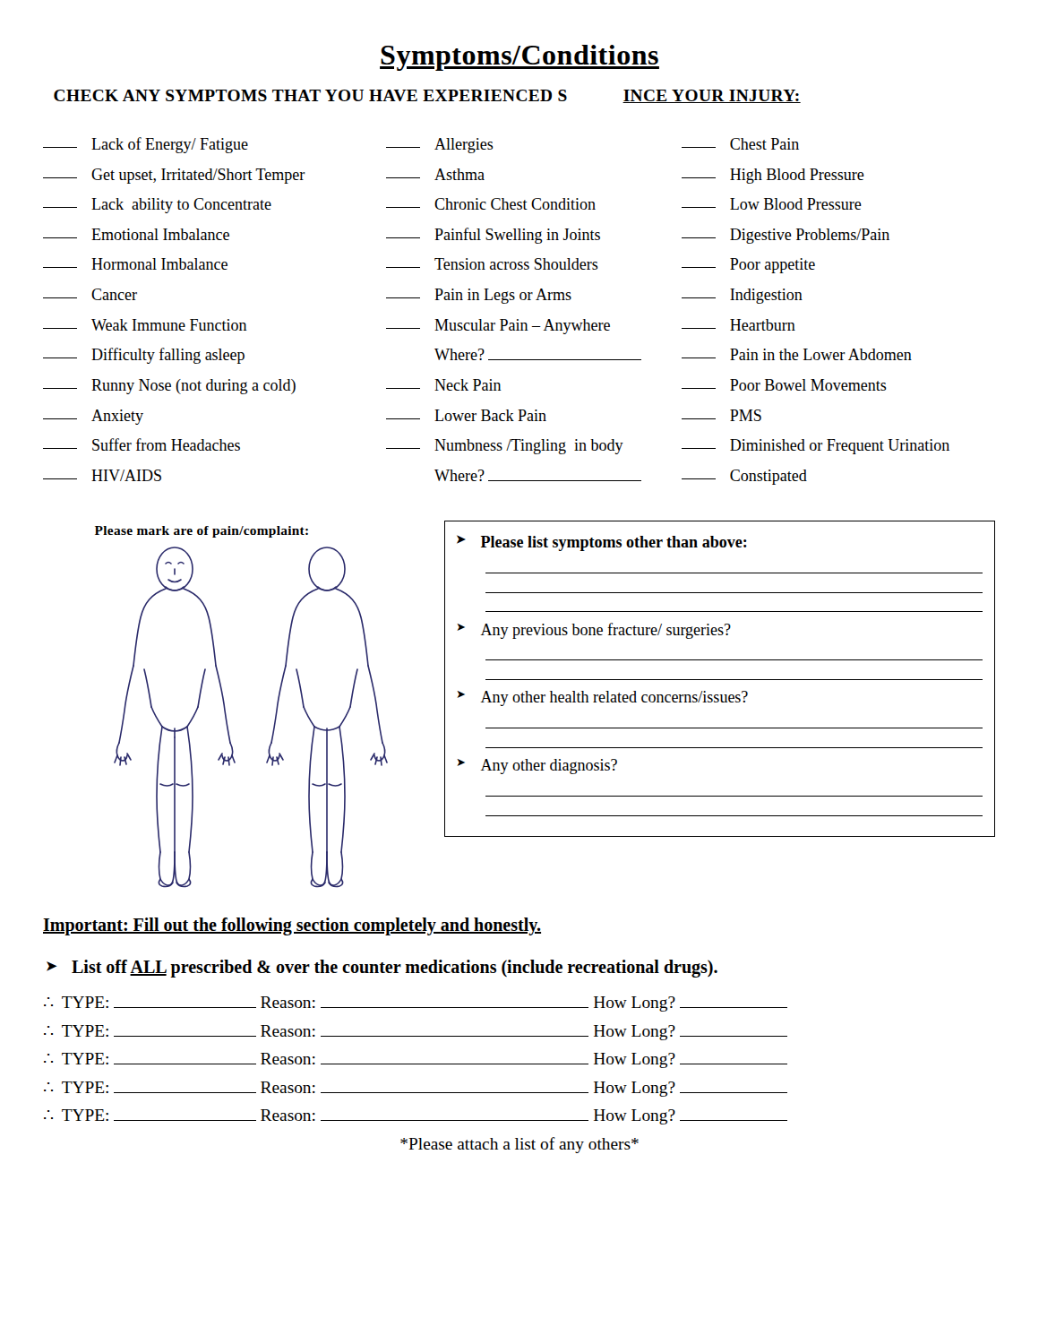Symptoms/Conditions
CHECK ANY SYMPTOMS THAT YOU HAVE EXPERIENCED S INCE YOUR INJURY:
| Lack of Energy/ Fatigue Get upset, Irritated/Short Temper Lack ability to Concentrate Emotional Imbalance Hormonal Imbalance Cancer Weak Immune Function Difficulty falling asleep Runny Nose (not during a cold) Anxiety Suffer from Headaches HIV/AIDS | Allergies Asthma Chronic Chest Condition Painful Swelling in Joints Tension across Shoulders Pain in Legs or Arms Muscular Pain – Anywhere Where? Neck Pain Lower Back Pain Numbness /Tingling in body Where? | Chest Pain High Blood Pressure Low Blood Pressure Digestive Problems/Pain Poor appetite Indigestion Heartburn Pain in the Lower Abdomen Poor Bowel Movements PMS Diminished or Frequent Urination Constipated |
| Please mark are of pain/complaint: | Please list symptoms other than above: Any previous bone fracture/ surgeries? Any other health related concerns/issues? Any other diagnosis? |
Important: Fill out the following section completely and honestly.
List off ALL prescribed & over the counter medications (include recreational drugs).
∴TYPE: Reason: How Long?
∴TYPE: Reason: How Long?
∴TYPE: Reason: How Long?
∴TYPE: Reason: How Long?
∴TYPE: Reason: How Long?
*Please attach a list of any others*